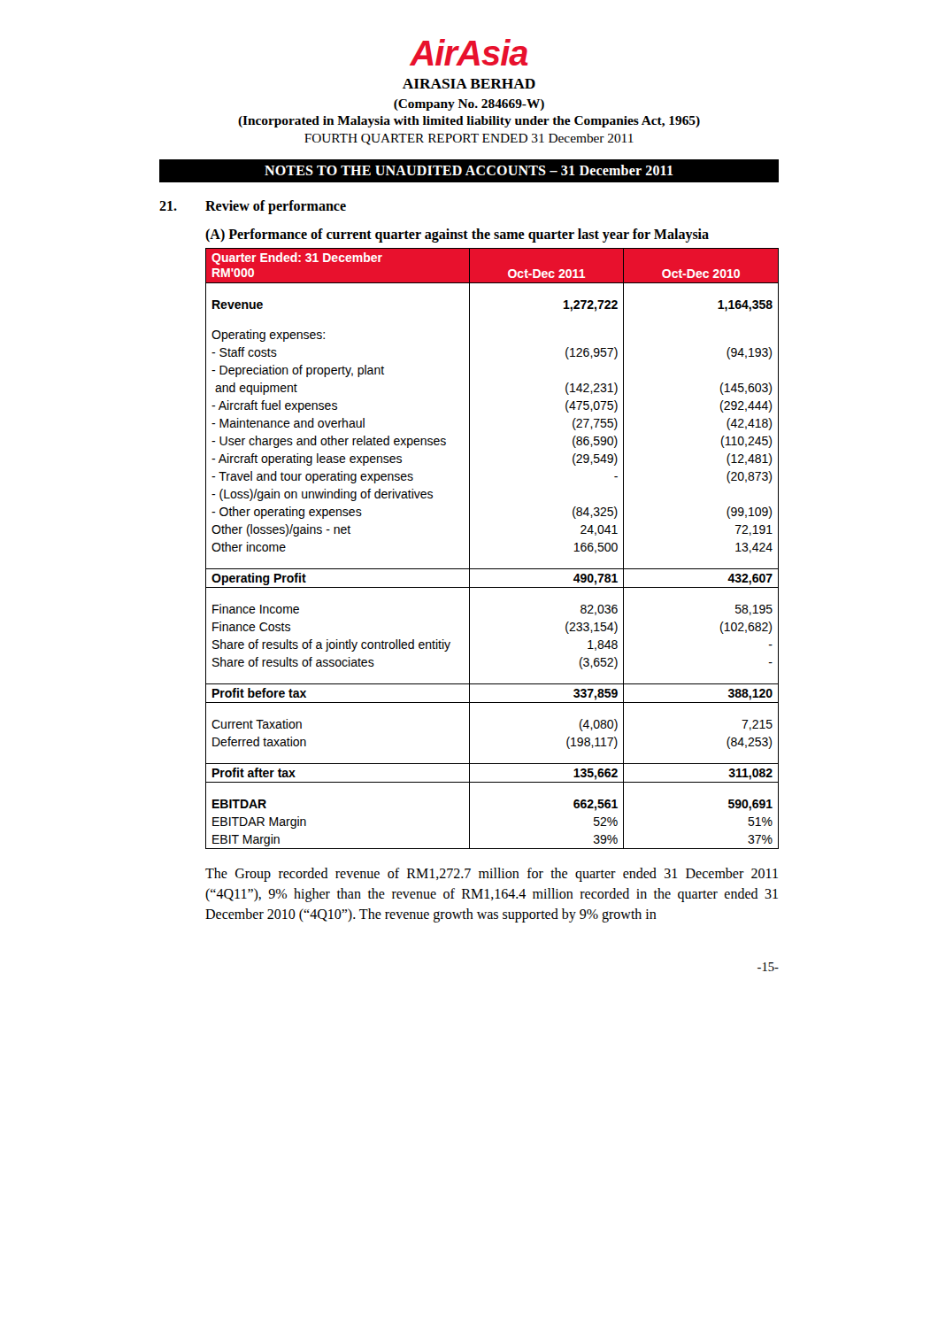Air Asia
AIRASIA BERHAD
(Company No. 284669-W)
(Incorporated in Malaysia with limited liability under the Companies Act, 1965)
FOURTH QUARTER REPORT ENDED 31 December 2011
NOTES TO THE UNAUDITED ACCOUNTS – 31 December 2011
21.
Review of performance
(A) Performance of current quarter against the same quarter last year for Malaysia
| Quarter Ended: 31 December RM'000 | Oct-Dec 2011 | Oct-Dec 2010 |
| --- | --- | --- |
| Revenue | 1,272,722 | 1,164,358 |
| Operating expenses: | | |
| - Staff costs | (126,957) | (94,193) |
| - Depreciation of property, plant | | |
| and equipment | (142,231) | (145,603) |
| - Aircraft fuel expenses | (475,075) | (292,444) |
| - Maintenance and overhaul | (27,755) | (42,418) |
| - User charges and other related expenses | (86,590) | (110,245) |
| - Aircraft operating lease expenses | (29,549) | (12,481) |
| - Travel and tour operating expenses | - | (20,873) |
| - (Loss)/gain on unwinding of derivatives | | |
| - Other operating expenses | (84,325) | (99,109) |
| Other (losses)/gains - net | 24,041 | 72,191 |
| Other income | 166,500 | 13,424 |
| Operating Profit | 490,781 | 432,607 |
| Finance Income | 82,036 | 58,195 |
| Finance Costs | (233,154) | (102,682) |
| Share of results of a jointly controlled entitiy | 1,848 | - |
| Share of results of associates | (3,652) | - |
| Profit before tax | 337,859 | 388,120 |
| Current Taxation | (4,080) | 7,215 |
| Deferred taxation | (198,117) | (84,253) |
| Profit after tax | 135,662 | 311,082 |
| EBITDAR | 662,561 | 590,691 |
| EBITDAR Margin | 52% | 51% |
| EBIT Margin | 39% | 37% |
The Group recorded revenue of RM1,272.7 million for the quarter ended 31 December 2011 (“4Q11”), 9% higher than the revenue of RM1,164.4 million recorded in the quarter ended 31 December 2010 (“4Q10”). The revenue growth was supported by 9% growth in
-15-